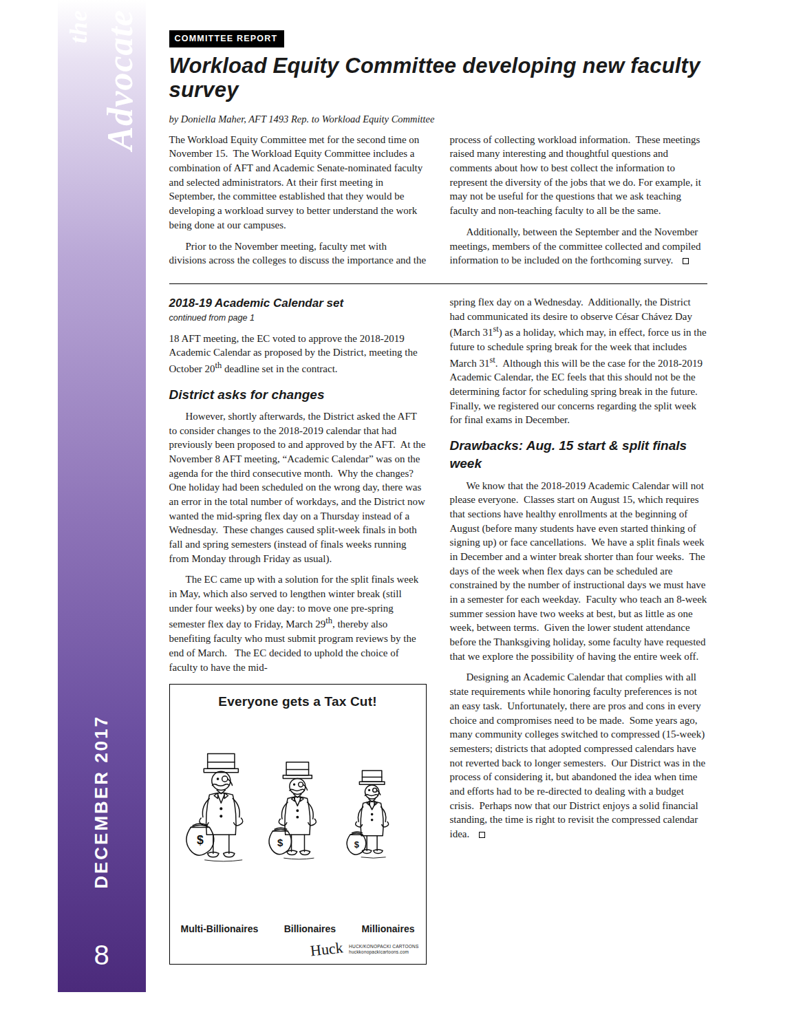the Advocate
DECEMBER 2017
8
COMMITTEE REPORT
Workload Equity Committee developing new faculty survey
by Doniella Maher, AFT 1493 Rep. to Workload Equity Committee
The Workload Equity Committee met for the second time on November 15. The Workload Equity Committee includes a combination of AFT and Academic Senate-nominated faculty and selected administrators. At their first meeting in September, the committee established that they would be developing a workload survey to better understand the work being done at our campuses.
Prior to the November meeting, faculty met with divisions across the colleges to discuss the importance and the process of collecting workload information. These meetings raised many interesting and thoughtful questions and comments about how to best collect the information to represent the diversity of the jobs that we do. For example, it may not be useful for the questions that we ask teaching faculty and non-teaching faculty to all be the same.
Additionally, between the September and the November meetings, members of the committee collected and compiled information to be included on the forthcoming survey.
2018-19 Academic Calendar set
continued from page 1
18 AFT meeting, the EC voted to approve the 2018-2019 Academic Calendar as proposed by the District, meeting the October 20th deadline set in the contract.
District asks for changes
However, shortly afterwards, the District asked the AFT to consider changes to the 2018-2019 calendar that had previously been proposed to and approved by the AFT. At the November 8 AFT meeting, “Academic Calendar” was on the agenda for the third consecutive month. Why the changes? One holiday had been scheduled on the wrong day, there was an error in the total number of workdays, and the District now wanted the mid-spring flex day on a Thursday instead of a Wednesday. These changes caused split-week finals in both fall and spring semesters (instead of finals weeks running from Monday through Friday as usual).
The EC came up with a solution for the split finals week in May, which also served to lengthen winter break (still under four weeks) by one day: to move one pre-spring semester flex day to Friday, March 29th, thereby also benefiting faculty who must submit program reviews by the end of March. The EC decided to uphold the choice of faculty to have the mid-
Everyone gets a Tax Cut!
$ $ $
Multi-Billionaires Billionaires Millionaires
Huck HUCK/KONOPACKI CARTOONS
huckkonopackicartoons.com
spring flex day on a Wednesday. Additionally, the District had communicated its desire to observe César Chávez Day (March 31st) as a holiday, which may, in effect, force us in the future to schedule spring break for the week that includes March 31st. Although this will be the case for the 2018-2019 Academic Calendar, the EC feels that this should not be the determining factor for scheduling spring break in the future. Finally, we registered our concerns regarding the split week for final exams in December.
Drawbacks: Aug. 15 start & split finals week
We know that the 2018-2019 Academic Calendar will not please everyone. Classes start on August 15, which requires that sections have healthy enrollments at the beginning of August (before many students have even started thinking of signing up) or face cancellations. We have a split finals week in December and a winter break shorter than four weeks. The days of the week when flex days can be scheduled are constrained by the number of instructional days we must have in a semester for each weekday. Faculty who teach an 8-week summer session have two weeks at best, but as little as one week, between terms. Given the lower student attendance before the Thanksgiving holiday, some faculty have requested that we explore the possibility of having the entire week off.
Designing an Academic Calendar that complies with all state requirements while honoring faculty preferences is not an easy task. Unfortunately, there are pros and cons in every choice and compromises need to be made. Some years ago, many community colleges switched to compressed (15-week) semesters; districts that adopted compressed calendars have not reverted back to longer semesters. Our District was in the process of considering it, but abandoned the idea when time and efforts had to be re-directed to dealing with a budget crisis. Perhaps now that our District enjoys a solid financial standing, the time is right to revisit the compressed calendar idea.